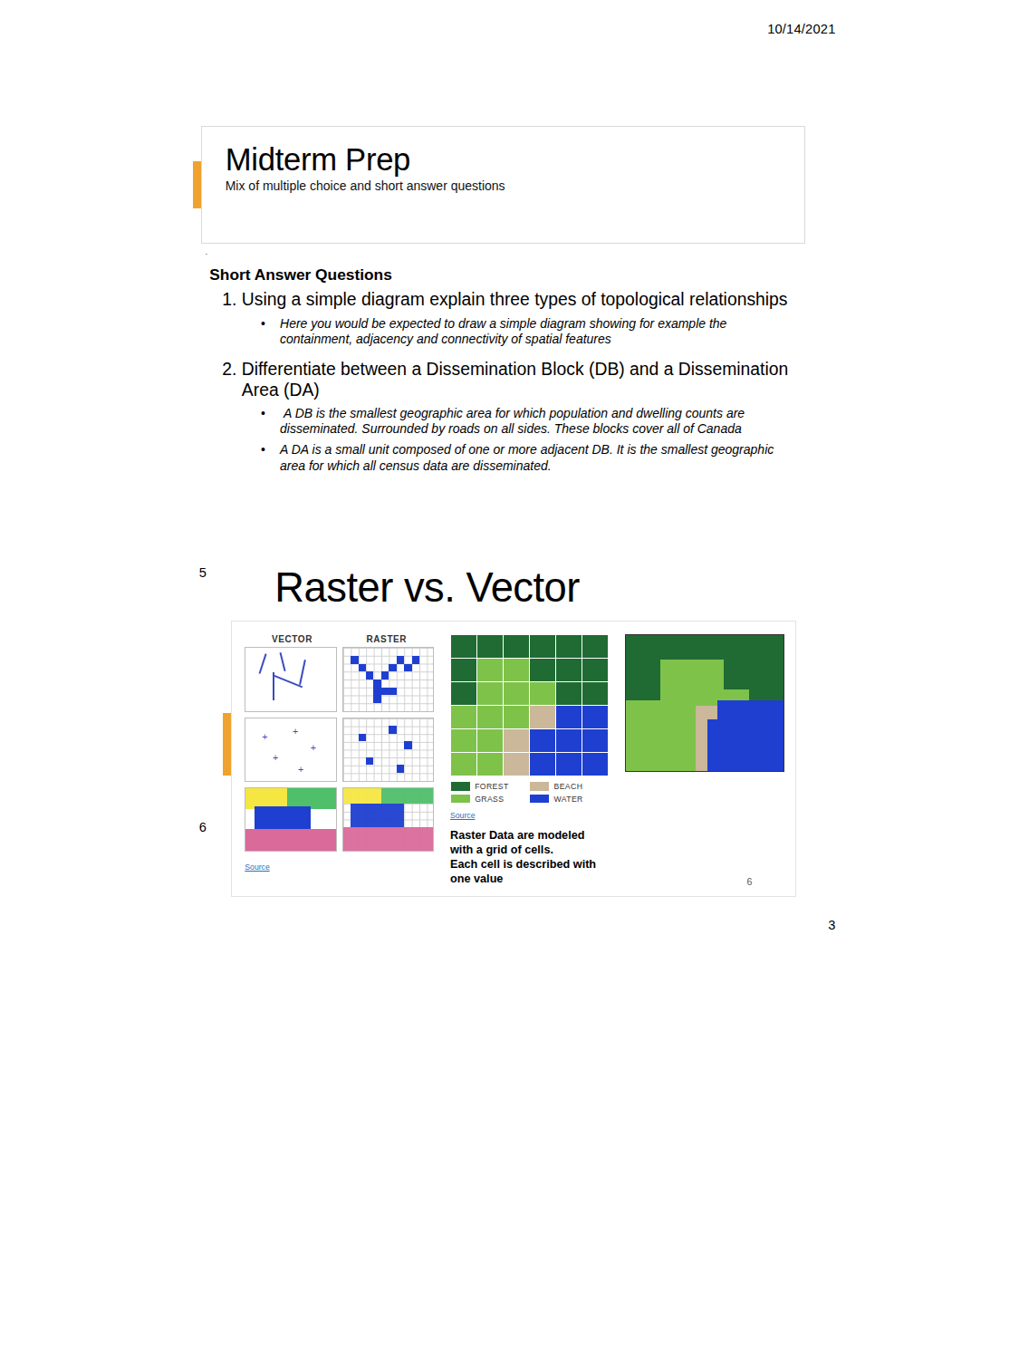10/14/2021
Midterm Prep
Mix of multiple choice and short answer questions
.
Short Answer Questions
Using a simple diagram explain three types of topological relationships
Here you would be expected to draw a simple diagram showing for example the containment, adjacency and connectivity of spatial features
Differentiate between a Dissemination Block (DB) and a Dissemination Area (DA)
A DB is the smallest geographic area for which population and dwelling counts are disseminated. Surrounded by roads on all sides. These blocks cover all of Canada
A DA is a small unit composed of one or more adjacent DB. It is the smallest geographic area for which all census data are disseminated.
5
Raster vs. Vector
VECTOR RASTER
+ + + + +
Source
FOREST
BEACH
GRASS
WATER
Source
Raster Data are modeled with a grid of cells.
Each cell is described with one value
6
6
3